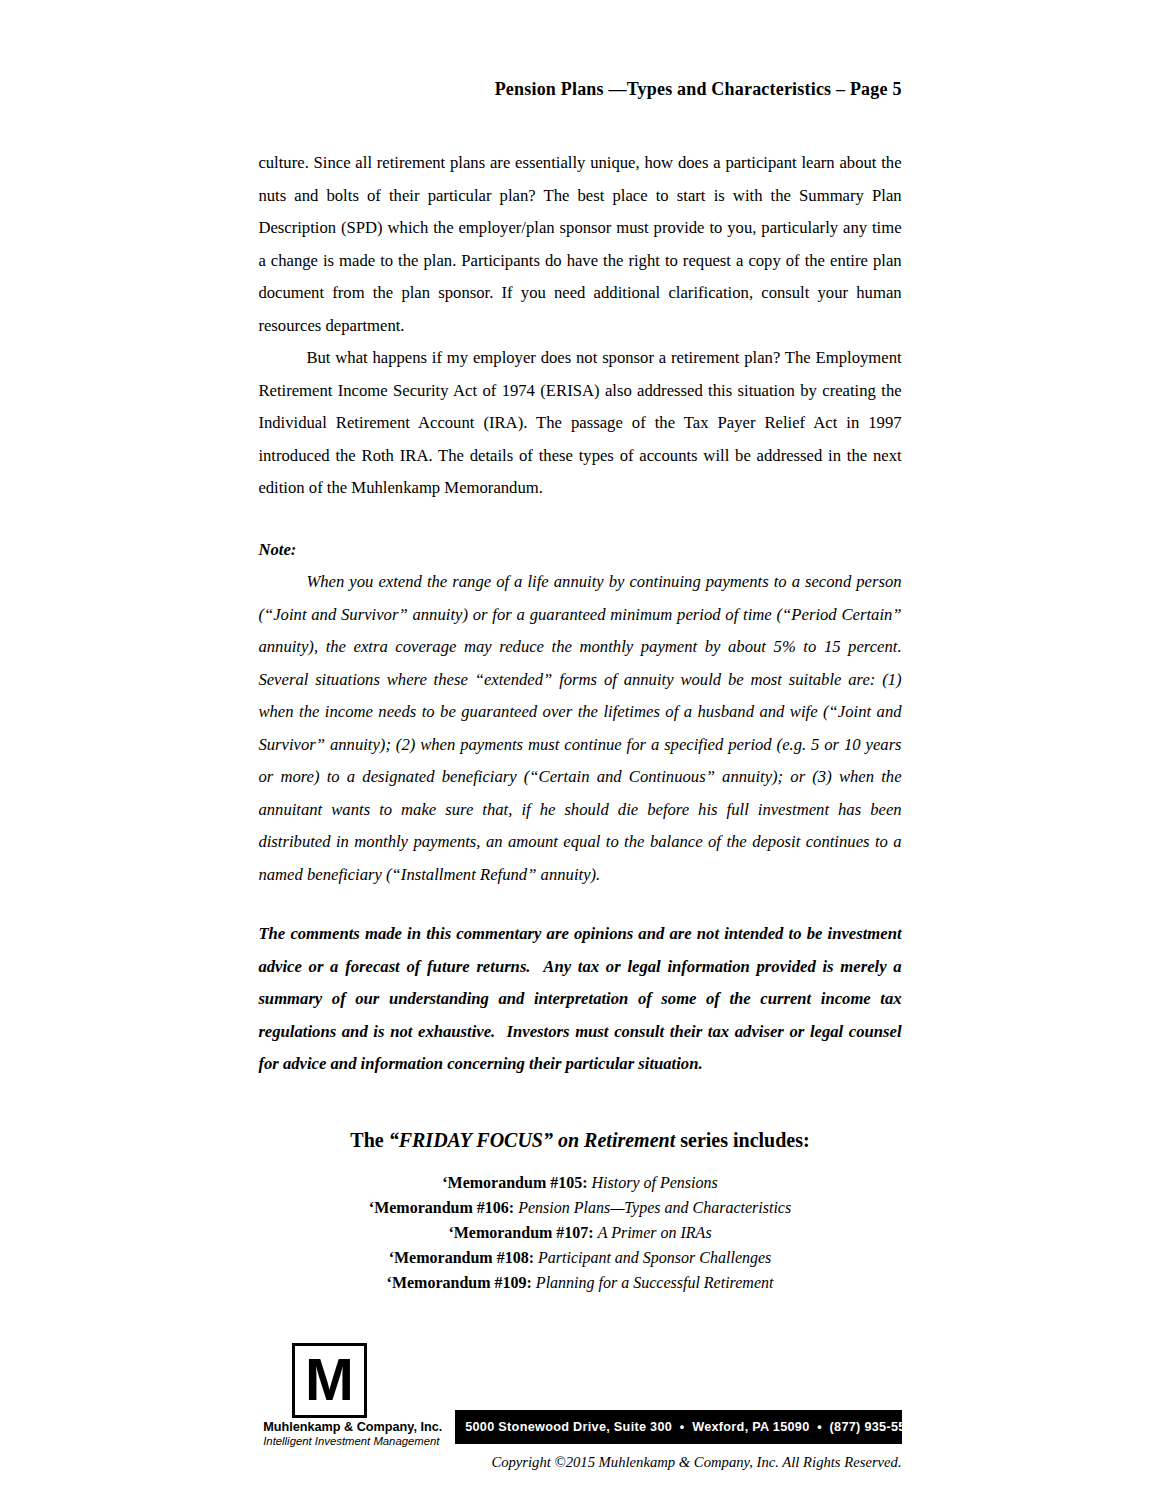Pension Plans —Types and Characteristics – Page 5
culture. Since all retirement plans are essentially unique, how does a participant learn about the nuts and bolts of their particular plan? The best place to start is with the Summary Plan Description (SPD) which the employer/plan sponsor must provide to you, particularly any time a change is made to the plan. Participants do have the right to request a copy of the entire plan document from the plan sponsor. If you need additional clarification, consult your human resources department.
But what happens if my employer does not sponsor a retirement plan? The Employment Retirement Income Security Act of 1974 (ERISA) also addressed this situation by creating the Individual Retirement Account (IRA). The passage of the Tax Payer Relief Act in 1997 introduced the Roth IRA. The details of these types of accounts will be addressed in the next edition of the Muhlenkamp Memorandum.
Note:
When you extend the range of a life annuity by continuing payments to a second person (“Joint and Survivor” annuity) or for a guaranteed minimum period of time (“Period Certain” annuity), the extra coverage may reduce the monthly payment by about 5% to 15 percent. Several situations where these “extended” forms of annuity would be most suitable are: (1) when the income needs to be guaranteed over the lifetimes of a husband and wife (“Joint and Survivor” annuity); (2) when payments must continue for a specified period (e.g. 5 or 10 years or more) to a designated beneficiary (“Certain and Continuous” annuity); or (3) when the annuitant wants to make sure that, if he should die before his full investment has been distributed in monthly payments, an amount equal to the balance of the deposit continues to a named beneficiary (“Installment Refund” annuity).
The comments made in this commentary are opinions and are not intended to be investment advice or a forecast of future returns. Any tax or legal information provided is merely a summary of our understanding and interpretation of some of the current income tax regulations and is not exhaustive. Investors must consult their tax adviser or legal counsel for advice and information concerning their particular situation.
The “FRIDAY FOCUS” on Retirement series includes:
‘Memorandum #105: History of Pensions
‘Memorandum #106: Pension Plans—Types and Characteristics
‘Memorandum #107: A Primer on IRAs
‘Memorandum #108: Participant and Sponsor Challenges
‘Memorandum #109: Planning for a Successful Retirement
M
Muhlenkamp & Company, Inc.
Intelligent Investment Management
5000 Stonewood Drive, Suite 300 • Wexford, PA 15090 • (877) 935-5520 • www.muhlenkamp.com
Copyright ©2015 Muhlenkamp & Company, Inc. All Rights Reserved.